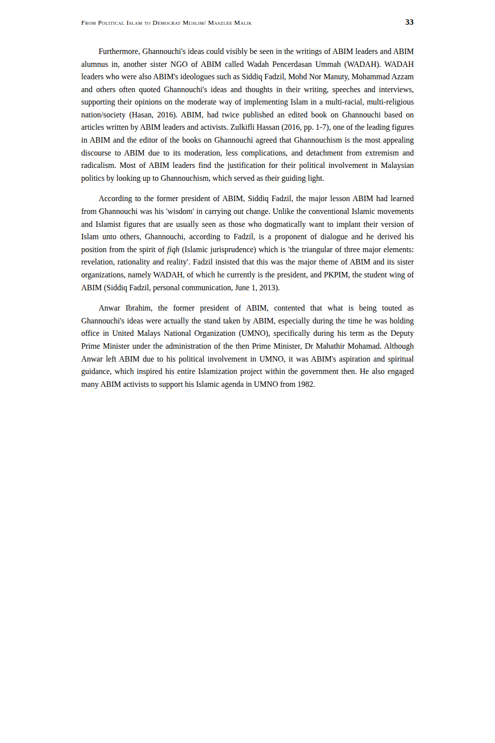From Political Islam to Democrat Muslim/ Maszlee Malik 33
Furthermore, Ghannouchi's ideas could visibly be seen in the writings of ABIM leaders and ABIM alumnus in, another sister NGO of ABIM called Wadah Pencerdasan Ummah (WADAH). WADAH leaders who were also ABIM's ideologues such as Siddiq Fadzil, Mohd Nor Manuty, Mohammad Azzam and others often quoted Ghannouchi's ideas and thoughts in their writing, speeches and interviews, supporting their opinions on the moderate way of implementing Islam in a multi-racial, multi-religious nation/society (Hasan, 2016). ABIM, had twice published an edited book on Ghannouchi based on articles written by ABIM leaders and activists. Zulkifli Hassan (2016, pp. 1-7), one of the leading figures in ABIM and the editor of the books on Ghannouchi agreed that Ghannouchism is the most appealing discourse to ABIM due to its moderation, less complications, and detachment from extremism and radicalism. Most of ABIM leaders find the justification for their political involvement in Malaysian politics by looking up to Ghannouchism, which served as their guiding light.
According to the former president of ABIM, Siddiq Fadzil, the major lesson ABIM had learned from Ghannouchi was his 'wisdom' in carrying out change. Unlike the conventional Islamic movements and Islamist figures that are usually seen as those who dogmatically want to implant their version of Islam unto others, Ghannouchi, according to Fadzil, is a proponent of dialogue and he derived his position from the spirit of fiqh (Islamic jurisprudence) which is 'the triangular of three major elements: revelation, rationality and reality'. Fadzil insisted that this was the major theme of ABIM and its sister organizations, namely WADAH, of which he currently is the president, and PKPIM, the student wing of ABIM (Siddiq Fadzil, personal communication, June 1, 2013).
Anwar Ibrahim, the former president of ABIM, contented that what is being touted as Ghannouchi's ideas were actually the stand taken by ABIM, especially during the time he was holding office in United Malays National Organization (UMNO), specifically during his term as the Deputy Prime Minister under the administration of the then Prime Minister, Dr Mahathir Mohamad. Although Anwar left ABIM due to his political involvement in UMNO, it was ABIM's aspiration and spiritual guidance, which inspired his entire Islamization project within the government then. He also engaged many ABIM activists to support his Islamic agenda in UMNO from 1982.